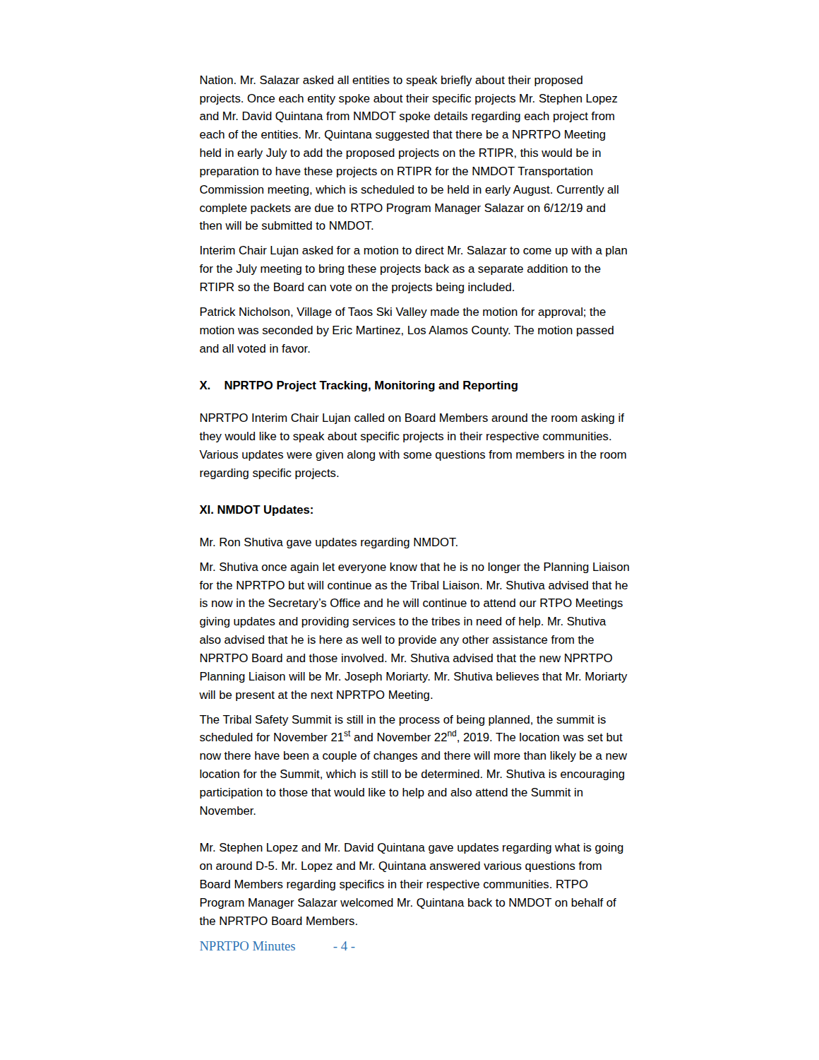Nation. Mr. Salazar asked all entities to speak briefly about their proposed projects. Once each entity spoke about their specific projects Mr. Stephen Lopez and Mr. David Quintana from NMDOT spoke details regarding each project from each of the entities. Mr. Quintana suggested that there be a NPRTPO Meeting held in early July to add the proposed projects on the RTIPR, this would be in preparation to have these projects on RTIPR for the NMDOT Transportation Commission meeting, which is scheduled to be held in early August. Currently all complete packets are due to RTPO Program Manager Salazar on 6/12/19 and then will be submitted to NMDOT.
Interim Chair Lujan asked for a motion to direct Mr. Salazar to come up with a plan for the July meeting to bring these projects back as a separate addition to the RTIPR so the Board can vote on the projects being included.
Patrick Nicholson, Village of Taos Ski Valley made the motion for approval; the motion was seconded by Eric Martinez, Los Alamos County. The motion passed and all voted in favor.
X. NPRTPO Project Tracking, Monitoring and Reporting
NPRTPO Interim Chair Lujan called on Board Members around the room asking if they would like to speak about specific projects in their respective communities. Various updates were given along with some questions from members in the room regarding specific projects.
XI. NMDOT Updates:
Mr. Ron Shutiva gave updates regarding NMDOT.
Mr. Shutiva once again let everyone know that he is no longer the Planning Liaison for the NPRTPO but will continue as the Tribal Liaison. Mr. Shutiva advised that he is now in the Secretary’s Office and he will continue to attend our RTPO Meetings giving updates and providing services to the tribes in need of help. Mr. Shutiva also advised that he is here as well to provide any other assistance from the NPRTPO Board and those involved. Mr. Shutiva advised that the new NPRTPO Planning Liaison will be Mr. Joseph Moriarty. Mr. Shutiva believes that Mr. Moriarty will be present at the next NPRTPO Meeting.
The Tribal Safety Summit is still in the process of being planned, the summit is scheduled for November 21st and November 22nd, 2019. The location was set but now there have been a couple of changes and there will more than likely be a new location for the Summit, which is still to be determined. Mr. Shutiva is encouraging participation to those that would like to help and also attend the Summit in November.
Mr. Stephen Lopez and Mr. David Quintana gave updates regarding what is going on around D-5. Mr. Lopez and Mr. Quintana answered various questions from Board Members regarding specifics in their respective communities. RTPO Program Manager Salazar welcomed Mr. Quintana back to NMDOT on behalf of the NPRTPO Board Members.
NPRTPO Minutes - 4 -